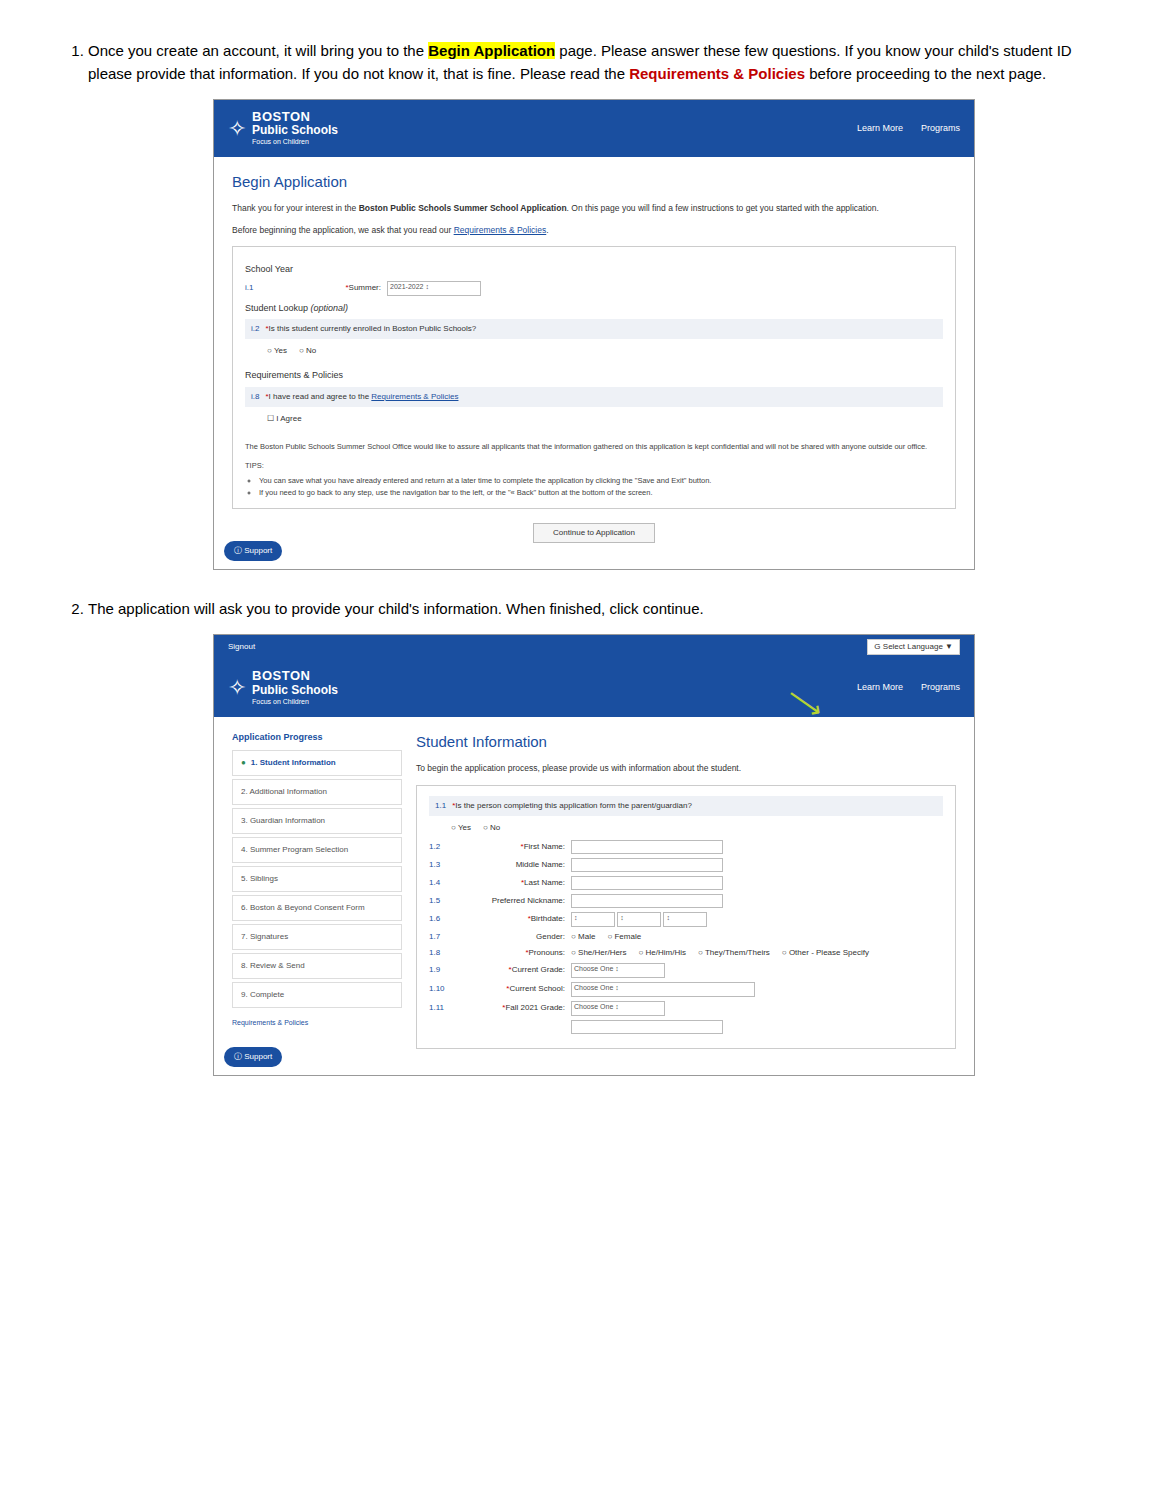Once you create an account, it will bring you to the Begin Application page. Please answer these few questions. If you know your child's student ID please provide that information. If you do not know it, that is fine. Please read the Requirements & Policies before proceeding to the next page.
✧ BOSTON
Public Schools
Focus on Children
Learn More Programs
Begin Application
Thank you for your interest in the Boston Public Schools Summer School Application. On this page you will find a few instructions to get you started with the application.
Before beginning the application, we ask that you read our Requirements & Policies.
School Year
i.1 *Summer: 2021-2022 ↕
Student Lookup (optional)
i.2*Is this student currently enrolled in Boston Public Schools?
○ Yes○ No
Requirements & Policies
i.8*I have read and agree to the Requirements & Policies
☐ I Agree
The Boston Public Schools Summer School Office would like to assure all applicants that the information gathered on this application is kept confidential and will not be shared with anyone outside our office.
TIPS:
You can save what you have already entered and return at a later time to complete the application by clicking the "Save and Exit" button.
If you need to go back to any step, use the navigation bar to the left, or the "« Back" button at the bottom of the screen.
Continue to Application
ⓘ Support
The application will ask you to provide your child's information. When finished, click continue.
Signout G Select Language ▼
✧ BOSTON
Public Schools
Focus on Children
Learn More Programs
⟶
Application Progress
1. Student Information
2. Additional Information
3. Guardian Information
4. Summer Program Selection
5. Siblings
6. Boston & Beyond Consent Form
7. Signatures
8. Review & Send
9. Complete
Requirements & Policies
Student Information
To begin the application process, please provide us with information about the student.
1.1*Is the person completing this application form the parent/guardian?
○ Yes○ No
1.2*First Name:
1.3 Middle Name:
1.4*Last Name:
1.5 Preferred Nickname:
1.6*Birthdate:↕ ↕ ↕
1.7 Gender:○ Male○ Female
1.8*Pronouns:○ She/Her/Hers○ He/Him/His○ They/Them/Theirs○ Other - Please Specify
1.9*Current Grade: Choose One ↕
1.10*Current School: Choose One ↕
1.11*Fall 2021 Grade: Choose One ↕
ⓘ Support